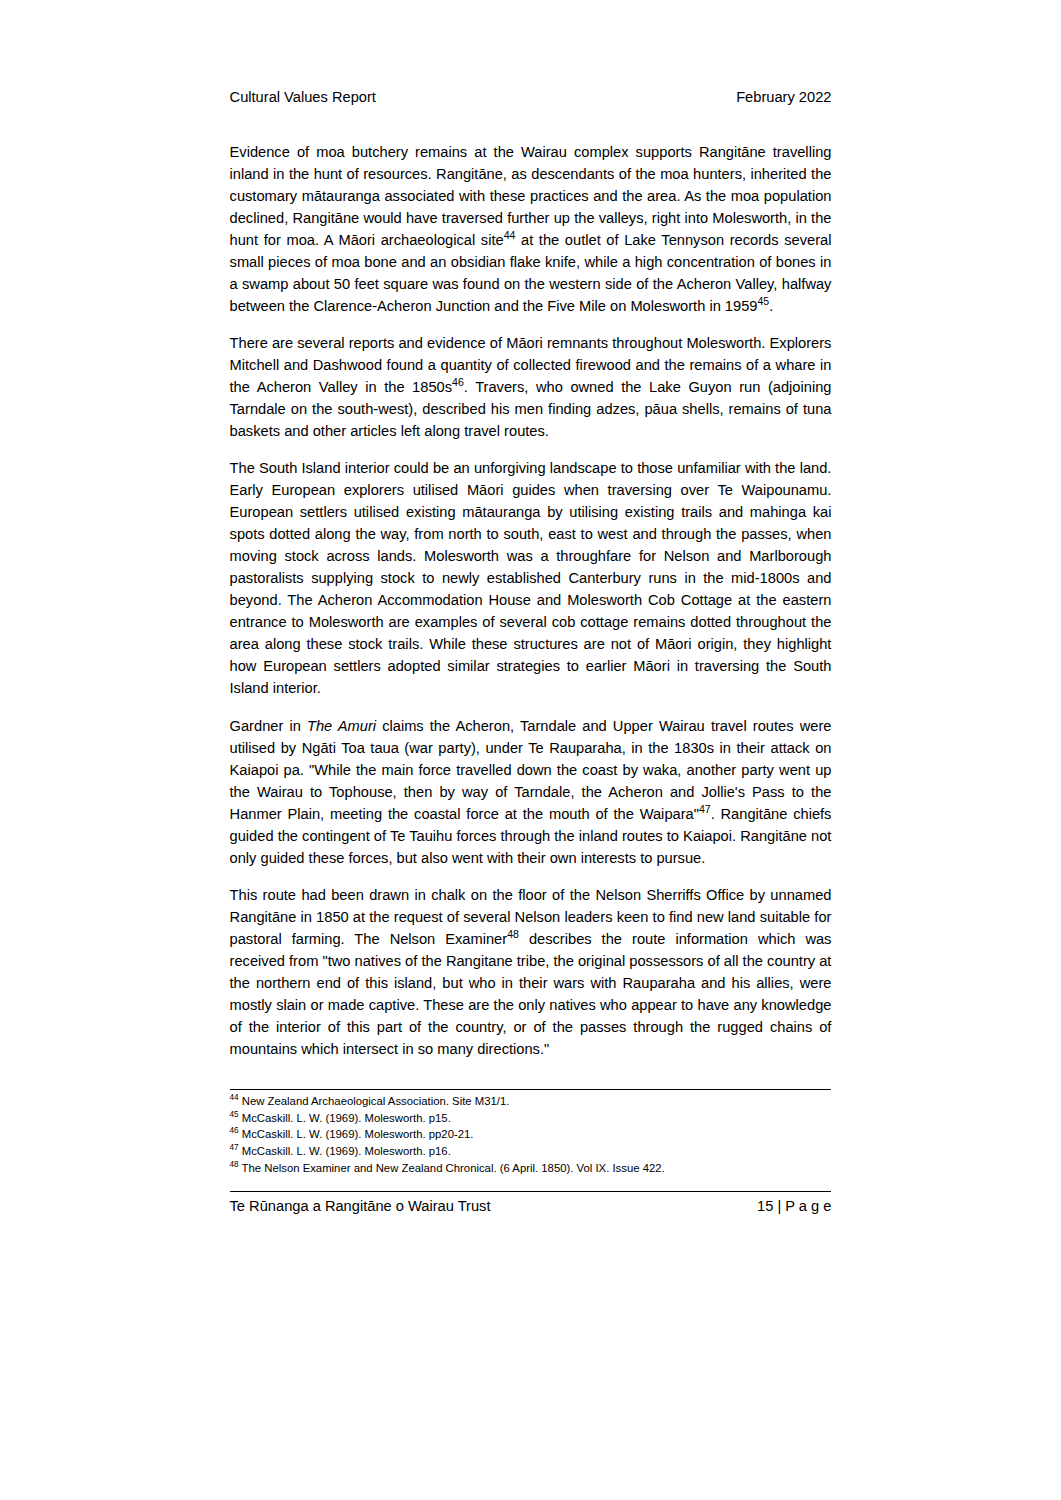Cultural Values Report February 2022
Evidence of moa butchery remains at the Wairau complex supports Rangitāne travelling inland in the hunt of resources. Rangitāne, as descendants of the moa hunters, inherited the customary mātauranga associated with these practices and the area. As the moa population declined, Rangitāne would have traversed further up the valleys, right into Molesworth, in the hunt for moa. A Māori archaeological site44 at the outlet of Lake Tennyson records several small pieces of moa bone and an obsidian flake knife, while a high concentration of bones in a swamp about 50 feet square was found on the western side of the Acheron Valley, halfway between the Clarence-Acheron Junction and the Five Mile on Molesworth in 195945.
There are several reports and evidence of Māori remnants throughout Molesworth. Explorers Mitchell and Dashwood found a quantity of collected firewood and the remains of a whare in the Acheron Valley in the 1850s46. Travers, who owned the Lake Guyon run (adjoining Tarndale on the south-west), described his men finding adzes, pāua shells, remains of tuna baskets and other articles left along travel routes.
The South Island interior could be an unforgiving landscape to those unfamiliar with the land. Early European explorers utilised Māori guides when traversing over Te Waipounamu. European settlers utilised existing mātauranga by utilising existing trails and mahinga kai spots dotted along the way, from north to south, east to west and through the passes, when moving stock across lands. Molesworth was a throughfare for Nelson and Marlborough pastoralists supplying stock to newly established Canterbury runs in the mid-1800s and beyond. The Acheron Accommodation House and Molesworth Cob Cottage at the eastern entrance to Molesworth are examples of several cob cottage remains dotted throughout the area along these stock trails. While these structures are not of Māori origin, they highlight how European settlers adopted similar strategies to earlier Māori in traversing the South Island interior.
Gardner in The Amuri claims the Acheron, Tarndale and Upper Wairau travel routes were utilised by Ngāti Toa taua (war party), under Te Rauparaha, in the 1830s in their attack on Kaiapoi pa. "While the main force travelled down the coast by waka, another party went up the Wairau to Tophouse, then by way of Tarndale, the Acheron and Jollie's Pass to the Hanmer Plain, meeting the coastal force at the mouth of the Waipara"47. Rangitāne chiefs guided the contingent of Te Tauihu forces through the inland routes to Kaiapoi. Rangitāne not only guided these forces, but also went with their own interests to pursue.
This route had been drawn in chalk on the floor of the Nelson Sherriffs Office by unnamed Rangitāne in 1850 at the request of several Nelson leaders keen to find new land suitable for pastoral farming. The Nelson Examiner48 describes the route information which was received from "two natives of the Rangitane tribe, the original possessors of all the country at the northern end of this island, but who in their wars with Rauparaha and his allies, were mostly slain or made captive. These are the only natives who appear to have any knowledge of the interior of this part of the country, or of the passes through the rugged chains of mountains which intersect in so many directions."
44 New Zealand Archaeological Association. Site M31/1.
45 McCaskill. L. W. (1969). Molesworth. p15.
46 McCaskill. L. W. (1969). Molesworth. pp20-21.
47 McCaskill. L. W. (1969). Molesworth. p16.
48 The Nelson Examiner and New Zealand Chronical. (6 April. 1850). Vol IX. Issue 422.
Te Rūnanga a Rangitāne o Wairau Trust 15 | P a g e